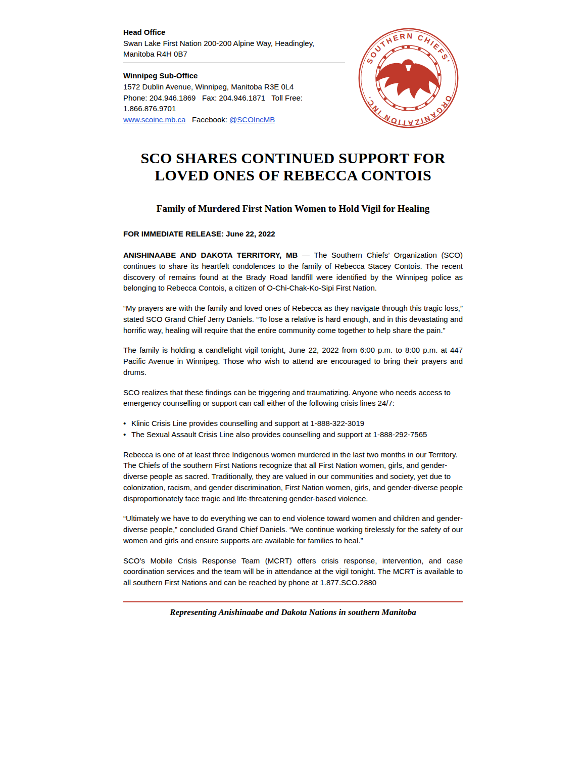Head Office
Swan Lake First Nation 200-200 Alpine Way, Headingley, Manitoba R4H 0B7
Winnipeg Sub-Office
1572 Dublin Avenue, Winnipeg, Manitoba R3E 0L4
Phone: 204.946.1869 Fax: 204.946.1871 Toll Free: 1.866.876.9701
www.scoinc.mb.ca Facebook: @SCOIncMB
SOUTHERN CHIEFS' ORGANIZATION INC.
SCO SHARES CONTINUED SUPPORT FOR
LOVED ONES OF REBECCA CONTOIS
Family of Murdered First Nation Women to Hold Vigil for Healing
FOR IMMEDIATE RELEASE: June 22, 2022
ANISHINAABE AND DAKOTA TERRITORY, MB — The Southern Chiefs’ Organization (SCO) continues to share its heartfelt condolences to the family of Rebecca Stacey Contois. The recent discovery of remains found at the Brady Road landfill were identified by the Winnipeg police as belonging to Rebecca Contois, a citizen of O-Chi-Chak-Ko-Sipi First Nation.
“My prayers are with the family and loved ones of Rebecca as they navigate through this tragic loss,” stated SCO Grand Chief Jerry Daniels. “To lose a relative is hard enough, and in this devastating and horrific way, healing will require that the entire community come together to help share the pain.”
The family is holding a candlelight vigil tonight, June 22, 2022 from 6:00 p.m. to 8:00 p.m. at 447 Pacific Avenue in Winnipeg. Those who wish to attend are encouraged to bring their prayers and drums.
SCO realizes that these findings can be triggering and traumatizing. Anyone who needs access to emergency counselling or support can call either of the following crisis lines 24/7:
Klinic Crisis Line provides counselling and support at 1-888-322-3019
The Sexual Assault Crisis Line also provides counselling and support at 1-888-292-7565
Rebecca is one of at least three Indigenous women murdered in the last two months in our Territory. The Chiefs of the southern First Nations recognize that all First Nation women, girls, and gender-diverse people as sacred. Traditionally, they are valued in our communities and society, yet due to colonization, racism, and gender discrimination, First Nation women, girls, and gender-diverse people disproportionately face tragic and life-threatening gender-based violence.
“Ultimately we have to do everything we can to end violence toward women and children and gender-diverse people,” concluded Grand Chief Daniels. “We continue working tirelessly for the safety of our women and girls and ensure supports are available for families to heal.”
SCO’s Mobile Crisis Response Team (MCRT) offers crisis response, intervention, and case coordination services and the team will be in attendance at the vigil tonight. The MCRT is available to all southern First Nations and can be reached by phone at 1.877.SCO.2880
Representing Anishinaabe and Dakota Nations in southern Manitoba